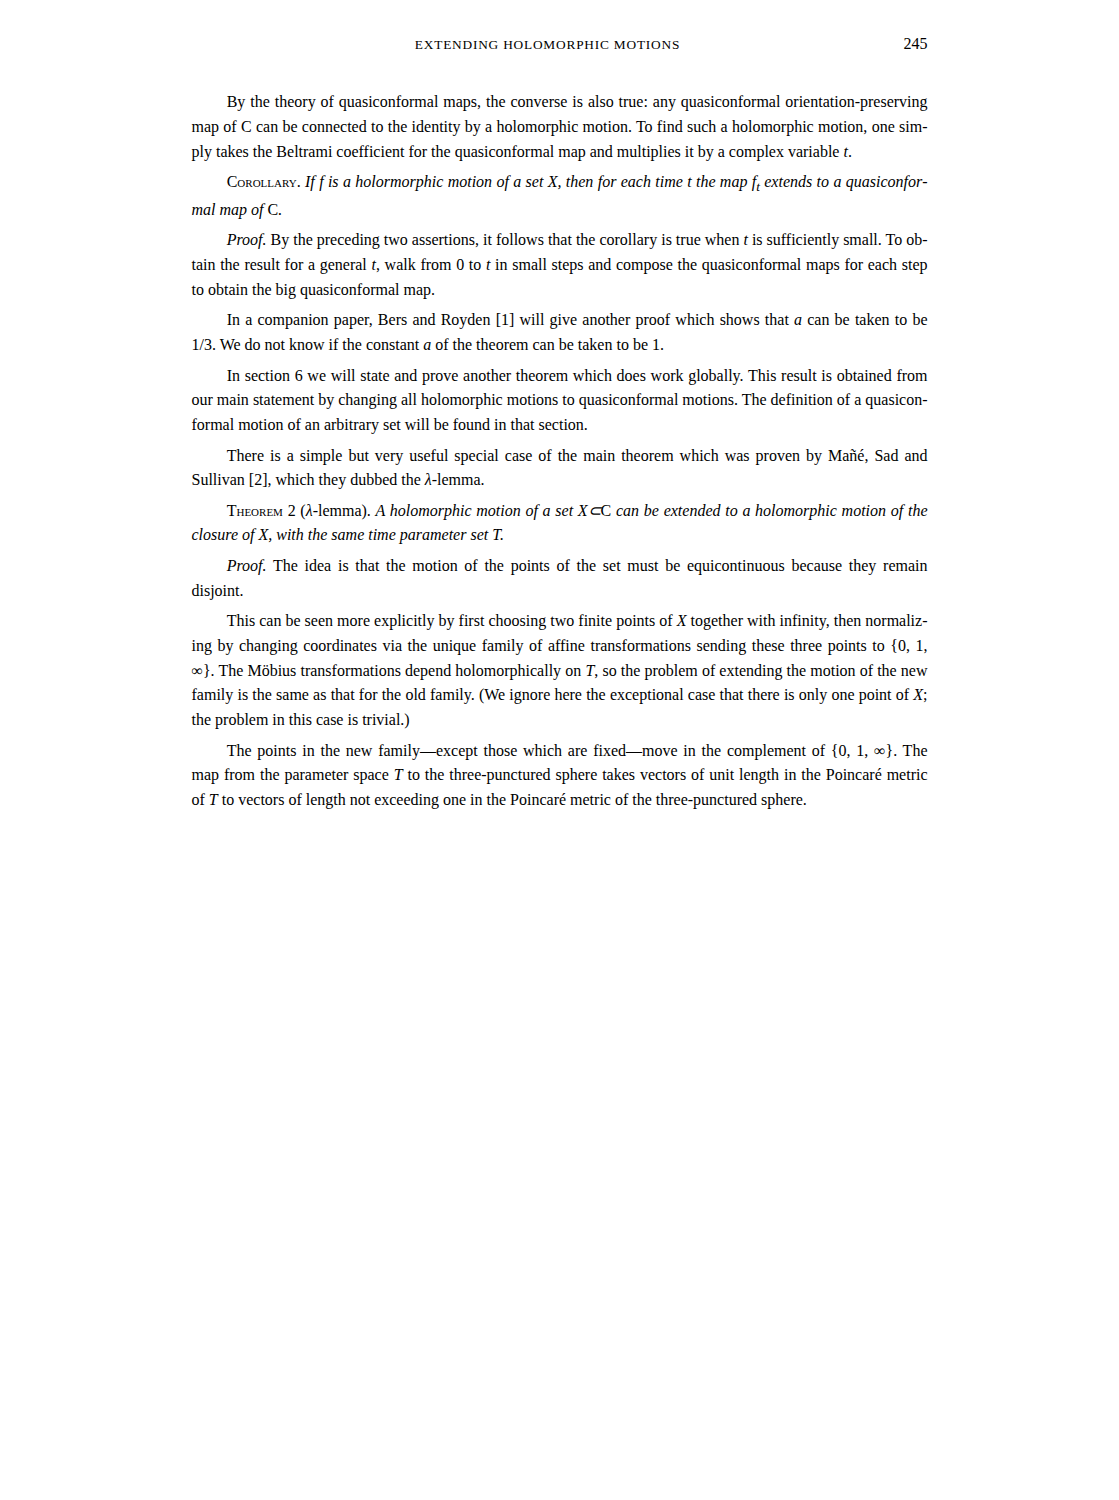Extending holomorphic motions 245
By the theory of quasiconformal maps, the converse is also true: any quasiconformal orientation-preserving map of C can be connected to the identity by a holomorphic motion. To find such a holomorphic motion, one simply takes the Beltrami coefficient for the quasiconformal map and multiplies it by a complex variable t.
Corollary. If f is a holormorphic motion of a set X, then for each time t the map ft extends to a quasiconformal map of C.
Proof. By the preceding two assertions, it follows that the corollary is true when t is sufficiently small. To obtain the result for a general t, walk from 0 to t in small steps and compose the quasiconformal maps for each step to obtain the big quasiconformal map.
In a companion paper, Bers and Royden [1] will give another proof which shows that a can be taken to be 1/3. We do not know if the constant a of the theorem can be taken to be 1.
In section 6 we will state and prove another theorem which does work globally. This result is obtained from our main statement by changing all holomorphic motions to quasiconformal motions. The definition of a quasiconformal motion of an arbitrary set will be found in that section.
There is a simple but very useful special case of the main theorem which was proven by Mañé, Sad and Sullivan [2], which they dubbed the λ-lemma.
Theorem 2 (λ-lemma). A holomorphic motion of a set X⊂C can be extended to a holomorphic motion of the closure of X, with the same time parameter set T.
Proof. The idea is that the motion of the points of the set must be equicontinuous because they remain disjoint.
This can be seen more explicitly by first choosing two finite points of X together with infinity, then normalizing by changing coordinates via the unique family of affine transformations sending these three points to {0, 1, ∞}. The Möbius transformations depend holomorphically on T, so the problem of extending the motion of the new family is the same as that for the old family. (We ignore here the exceptional case that there is only one point of X; the problem in this case is trivial.)
The points in the new family—except those which are fixed—move in the complement of {0, 1, ∞}. The map from the parameter space T to the three-punctured sphere takes vectors of unit length in the Poincaré metric of T to vectors of length not exceeding one in the Poincaré metric of the three-punctured sphere.